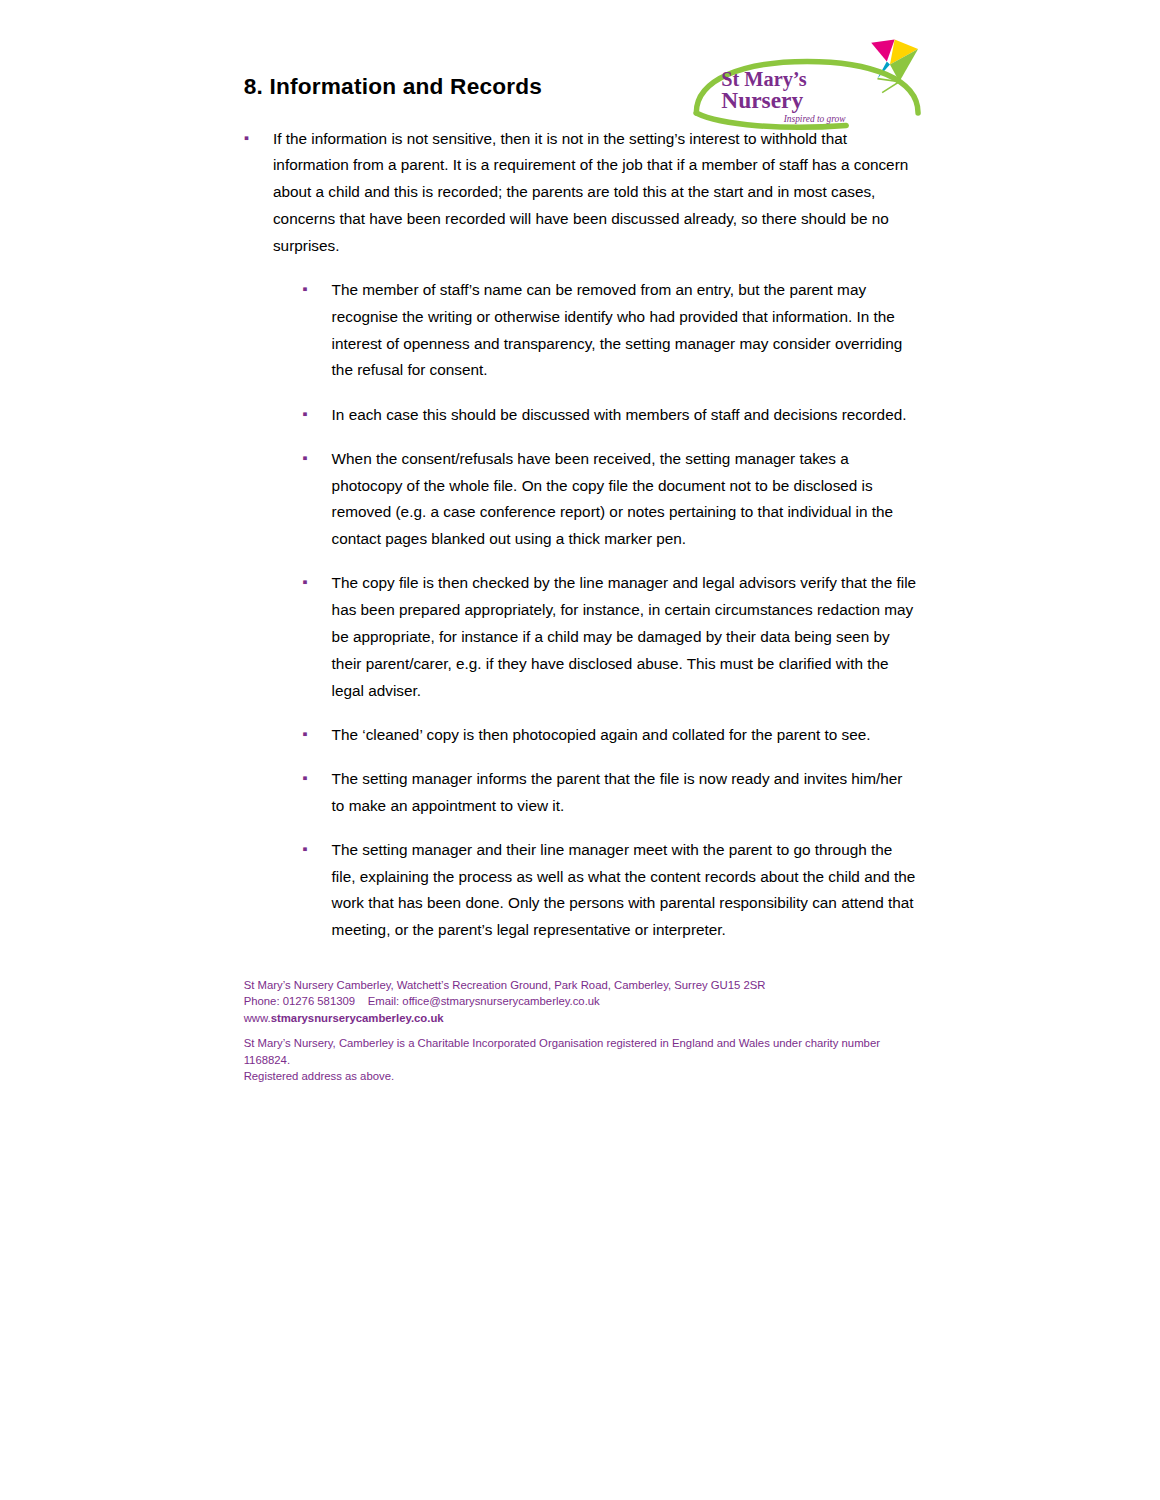St Mary’s Nursery Inspired to grow
8. Information and Records
If the information is not sensitive, then it is not in the setting’s interest to withhold that information from a parent. It is a requirement of the job that if a member of staff has a concern about a child and this is recorded; the parents are told this at the start and in most cases, concerns that have been recorded will have been discussed already, so there should be no surprises.
The member of staff’s name can be removed from an entry, but the parent may recognise the writing or otherwise identify who had provided that information. In the interest of openness and transparency, the setting manager may consider overriding the refusal for consent.
In each case this should be discussed with members of staff and decisions recorded.
When the consent/refusals have been received, the setting manager takes a photocopy of the whole file. On the copy file the document not to be disclosed is removed (e.g. a case conference report) or notes pertaining to that individual in the contact pages blanked out using a thick marker pen.
The copy file is then checked by the line manager and legal advisors verify that the file has been prepared appropriately, for instance, in certain circumstances redaction may be appropriate, for instance if a child may be damaged by their data being seen by their parent/carer, e.g. if they have disclosed abuse. This must be clarified with the legal adviser.
The ‘cleaned’ copy is then photocopied again and collated for the parent to see.
The setting manager informs the parent that the file is now ready and invites him/her to make an appointment to view it.
The setting manager and their line manager meet with the parent to go through the file, explaining the process as well as what the content records about the child and the work that has been done. Only the persons with parental responsibility can attend that meeting, or the parent’s legal representative or interpreter.
St Mary’s Nursery Camberley, Watchett’s Recreation Ground, Park Road, Camberley, Surrey GU15 2SR
Phone: 01276 581309 Email: office@stmarysnurserycamberley.co.uk
www.stmarysnurserycamberley.co.uk
St Mary’s Nursery, Camberley is a Charitable Incorporated Organisation registered in England and Wales under charity number 1168824.
Registered address as above.